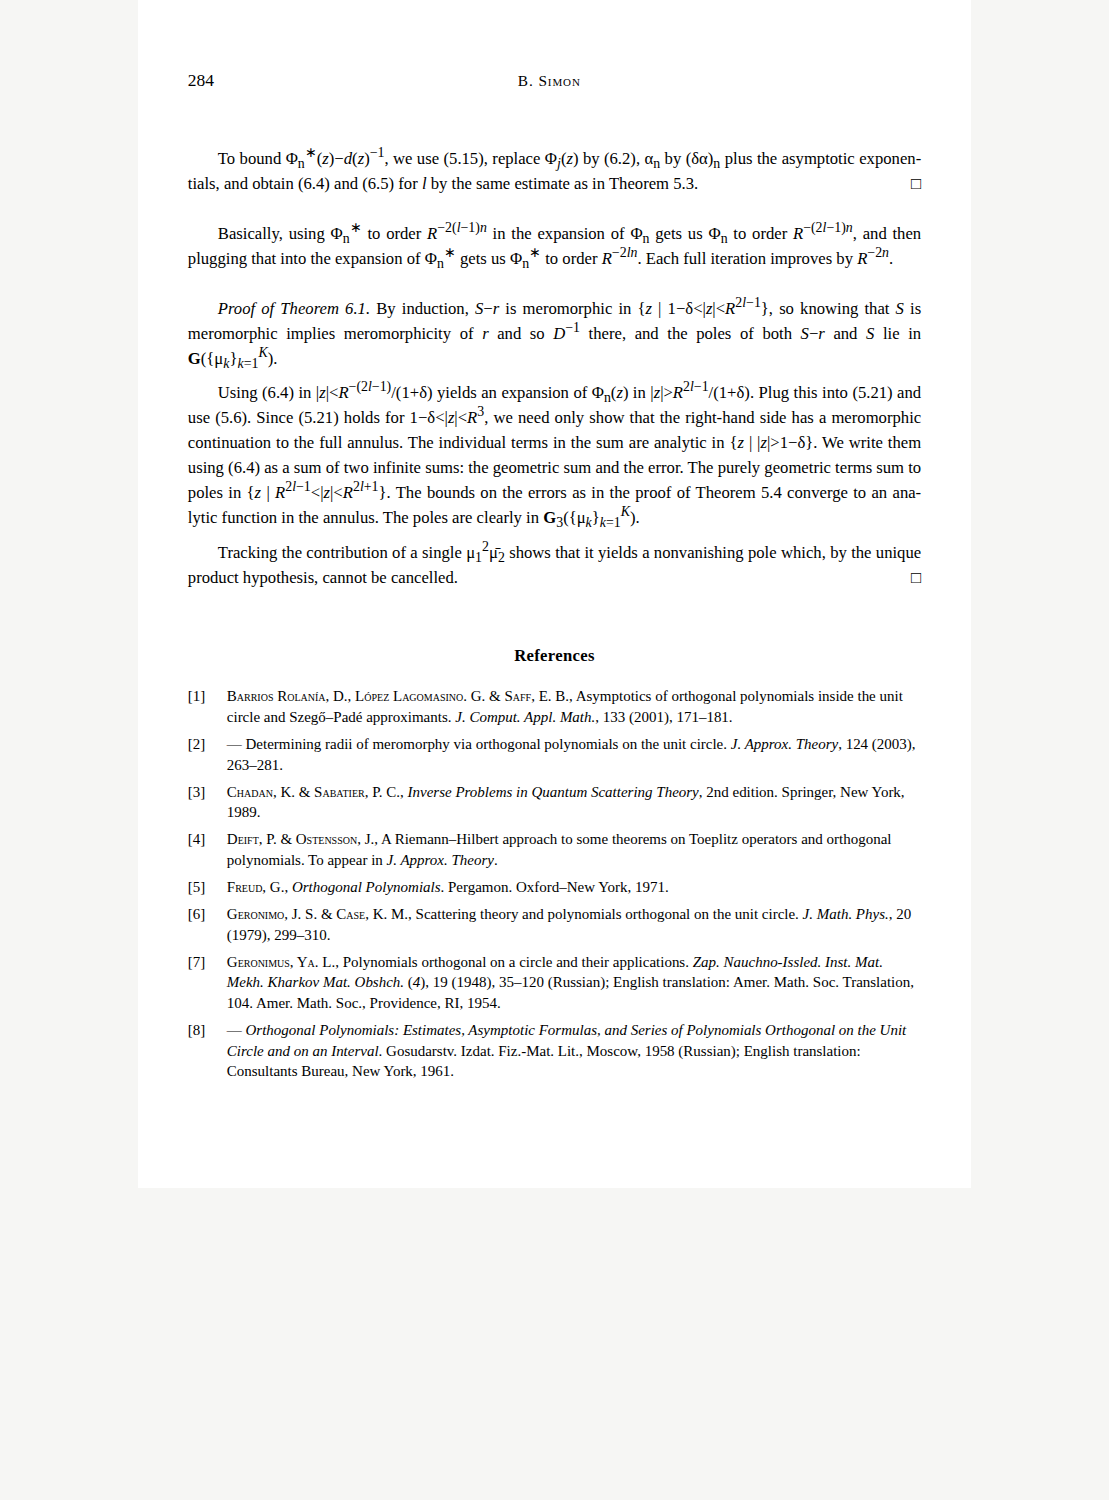284 B. Simon
To bound Φn∗(z)−d(z)−1, we use (5.15), replace Φj(z) by (6.2), αn by (δα)n plus the asymptotic exponentials, and obtain (6.4) and (6.5) for l by the same estimate as in Theorem 5.3. □
Basically, using Φn∗ to order R−2(l−1)n in the expansion of Φn gets us Φn to order R−(2l−1)n, and then plugging that into the expansion of Φn∗ gets us Φn∗ to order R−2ln. Each full iteration improves by R−2n.
Proof of Theorem 6.1. By induction, S−r is meromorphic in {z | 1−δ<|z|<R2l−1}, so knowing that S is meromorphic implies meromorphicity of r and so D−1 there, and the poles of both S−r and S lie in G({μk}k=1K).
Using (6.4) in |z|<R−(2l−1)/(1+δ) yields an expansion of Φn(z) in |z|>R2l−1/(1+δ). Plug this into (5.21) and use (5.6). Since (5.21) holds for 1−δ<|z|<R3, we need only show that the right-hand side has a meromorphic continuation to the full annulus. The individual terms in the sum are analytic in {z | |z|>1−δ}. We write them using (6.4) as a sum of two infinite sums: the geometric sum and the error. The purely geometric terms sum to poles in {z | R2l−1<|z|<R2l+1}. The bounds on the errors as in the proof of Theorem 5.4 converge to an analytic function in the annulus. The poles are clearly in G3({μk}k=1K).
Tracking the contribution of a single μ12μ̄2 shows that it yields a nonvanishing pole which, by the unique product hypothesis, cannot be cancelled. □
References
[1] Barrios Rolanía, D., López Lagomasino. G. & Saff, E. B., Asymptotics of orthogonal polynomials inside the unit circle and Szegő–Padé approximants. J. Comput. Appl. Math., 133 (2001), 171–181.
[2]— Determining radii of meromorphy via orthogonal polynomials on the unit circle. J. Approx. Theory, 124 (2003), 263–281.
[3] Chadan, K. & Sabatier, P. C., Inverse Problems in Quantum Scattering Theory, 2nd edition. Springer, New York, 1989.
[4] Deift, P. & Ostensson, J., A Riemann–Hilbert approach to some theorems on Toeplitz operators and orthogonal polynomials. To appear in J. Approx. Theory.
[5] Freud, G., Orthogonal Polynomials. Pergamon. Oxford–New York, 1971.
[6] Geronimo, J. S. & Case, K. M., Scattering theory and polynomials orthogonal on the unit circle. J. Math. Phys., 20 (1979), 299–310.
[7] Geronimus, Ya. L., Polynomials orthogonal on a circle and their applications. Zap. Nauchno-Issled. Inst. Mat. Mekh. Kharkov Mat. Obshch. (4), 19 (1948), 35–120 (Russian); English translation: Amer. Math. Soc. Translation, 104. Amer. Math. Soc., Providence, RI, 1954.
[8]— Orthogonal Polynomials: Estimates, Asymptotic Formulas, and Series of Polynomials Orthogonal on the Unit Circle and on an Interval. Gosudarstv. Izdat. Fiz.-Mat. Lit., Moscow, 1958 (Russian); English translation: Consultants Bureau, New York, 1961.